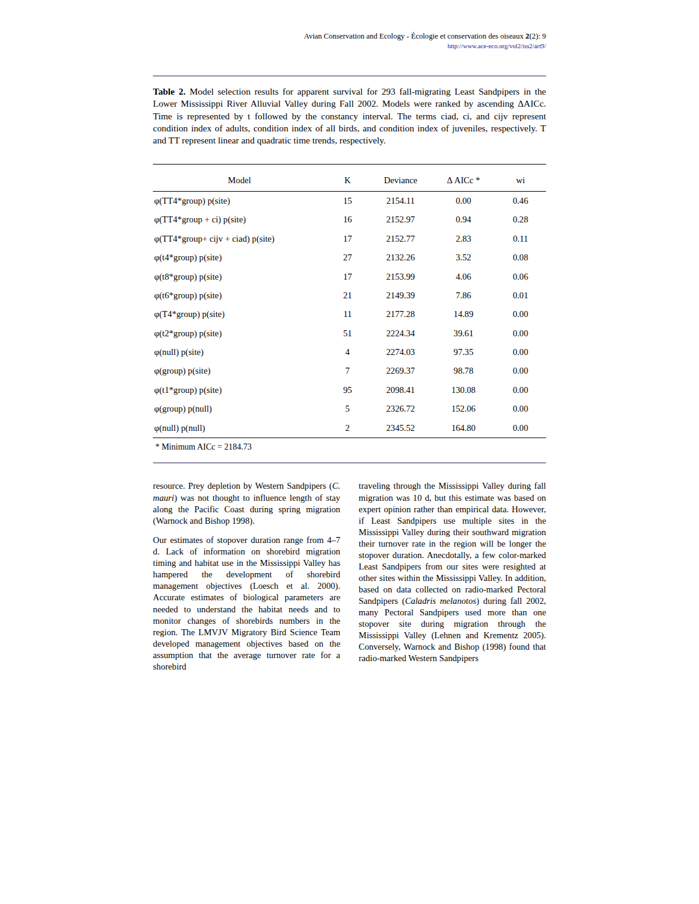Avian Conservation and Ecology - Écologie et conservation des oiseaux 2(2): 9
http://www.ace-eco.org/vol2/iss2/art9/
Table 2. Model selection results for apparent survival for 293 fall-migrating Least Sandpipers in the Lower Mississippi River Alluvial Valley during Fall 2002. Models were ranked by ascending ΔAICc. Time is represented by t followed by the constancy interval. The terms ciad, ci, and cijv represent condition index of adults, condition index of all birds, and condition index of juveniles, respectively. T and TT represent linear and quadratic time trends, respectively.
| Model | K | Deviance | Δ AICc * | wi |
| --- | --- | --- | --- | --- |
| φ (TT4*group) p(site) | 15 | 2154.11 | 0.00 | 0.46 |
| φ (TT4*group + ci) p(site) | 16 | 2152.97 | 0.94 | 0.28 |
| φ (TT4*group+ cijv + ciad) p(site) | 17 | 2152.77 | 2.83 | 0.11 |
| φ (t4*group) p(site) | 27 | 2132.26 | 3.52 | 0.08 |
| φ (t8*group) p(site) | 17 | 2153.99 | 4.06 | 0.06 |
| φ (t6*group) p(site) | 21 | 2149.39 | 7.86 | 0.01 |
| φ (T4*group) p(site) | 11 | 2177.28 | 14.89 | 0.00 |
| φ (t2*group) p(site) | 51 | 2224.34 | 39.61 | 0.00 |
| φ (null) p(site) | 4 | 2274.03 | 97.35 | 0.00 |
| φ (group) p(site) | 7 | 2269.37 | 98.78 | 0.00 |
| φ (t1*group) p(site) | 95 | 2098.41 | 130.08 | 0.00 |
| φ (group) p(null) | 5 | 2326.72 | 152.06 | 0.00 |
| φ (null) p(null) | 2 | 2345.52 | 164.80 | 0.00 |
| * Minimum AICc = 2184.73 |
resource. Prey depletion by Western Sandpipers (C. mauri) was not thought to influence length of stay along the Pacific Coast during spring migration (Warnock and Bishop 1998).
Our estimates of stopover duration range from 4–7 d. Lack of information on shorebird migration timing and habitat use in the Mississippi Valley has hampered the development of shorebird management objectives (Loesch et al. 2000). Accurate estimates of biological parameters are needed to understand the habitat needs and to monitor changes of shorebirds numbers in the region. The LMVJV Migratory Bird Science Team developed management objectives based on the assumption that the average turnover rate for a shorebird
traveling through the Mississippi Valley during fall migration was 10 d, but this estimate was based on expert opinion rather than empirical data. However, if Least Sandpipers use multiple sites in the Mississippi Valley during their southward migration their turnover rate in the region will be longer the stopover duration. Anecdotally, a few color-marked Least Sandpipers from our sites were resighted at other sites within the Mississippi Valley. In addition, based on data collected on radio-marked Pectoral Sandpipers (Caladris melanotos) during fall 2002, many Pectoral Sandpipers used more than one stopover site during migration through the Mississippi Valley (Lehnen and Krementz 2005). Conversely, Warnock and Bishop (1998) found that radio-marked Western Sandpipers